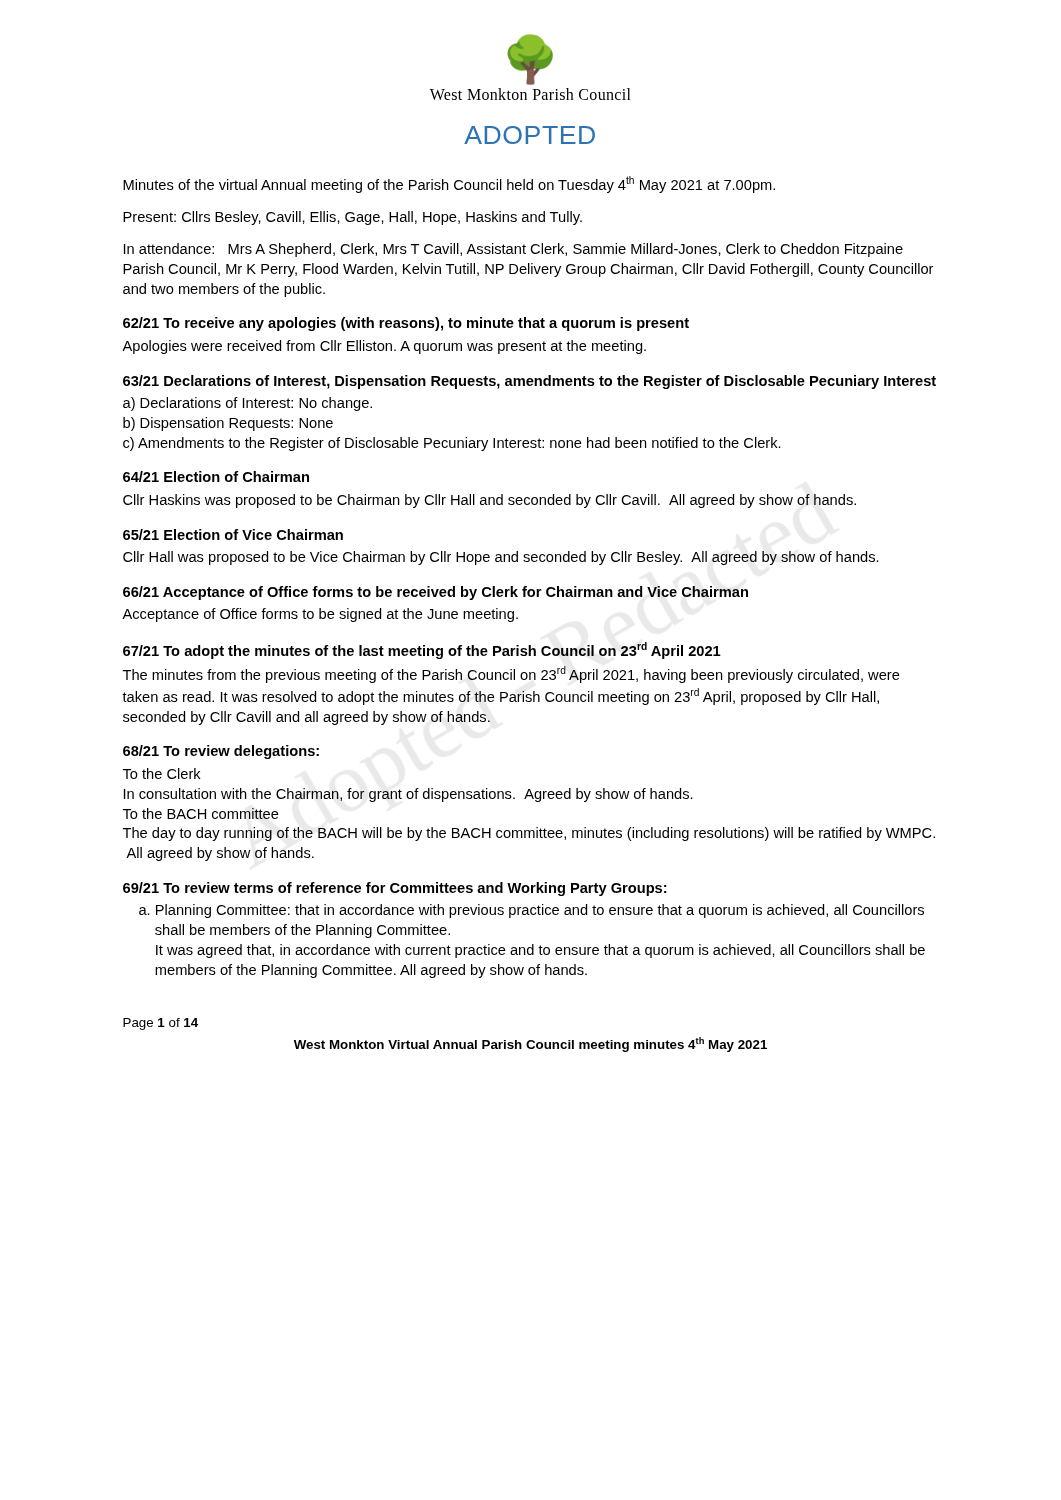Adopted - Redacted
🌳 West Monkton Parish Council
ADOPTED
Minutes of the virtual Annual meeting of the Parish Council held on Tuesday 4th May 2021 at 7.00pm.
Present: Cllrs Besley, Cavill, Ellis, Gage, Hall, Hope, Haskins and Tully.
In attendance: Mrs A Shepherd, Clerk, Mrs T Cavill, Assistant Clerk, Sammie Millard-Jones, Clerk to Cheddon Fitzpaine Parish Council, Mr K Perry, Flood Warden, Kelvin Tutill, NP Delivery Group Chairman, Cllr David Fothergill, County Councillor and two members of the public.
62/21 To receive any apologies (with reasons), to minute that a quorum is present
Apologies were received from Cllr Elliston. A quorum was present at the meeting.
63/21 Declarations of Interest, Dispensation Requests, amendments to the Register of Disclosable Pecuniary Interest
a) Declarations of Interest: No change.
b) Dispensation Requests: None
c) Amendments to the Register of Disclosable Pecuniary Interest: none had been notified to the Clerk.
64/21 Election of Chairman
Cllr Haskins was proposed to be Chairman by Cllr Hall and seconded by Cllr Cavill. All agreed by show of hands.
65/21 Election of Vice Chairman
Cllr Hall was proposed to be Vice Chairman by Cllr Hope and seconded by Cllr Besley. All agreed by show of hands.
66/21 Acceptance of Office forms to be received by Clerk for Chairman and Vice Chairman
Acceptance of Office forms to be signed at the June meeting.
67/21 To adopt the minutes of the last meeting of the Parish Council on 23rd April 2021
The minutes from the previous meeting of the Parish Council on 23rd April 2021, having been previously circulated, were taken as read. It was resolved to adopt the minutes of the Parish Council meeting on 23rd April, proposed by Cllr Hall, seconded by Cllr Cavill and all agreed by show of hands.
68/21 To review delegations:
To the Clerk
In consultation with the Chairman, for grant of dispensations. Agreed by show of hands.
To the BACH committee
The day to day running of the BACH will be by the BACH committee, minutes (including resolutions) will be ratified by WMPC. All agreed by show of hands.
69/21 To review terms of reference for Committees and Working Party Groups:
Planning Committee: that in accordance with previous practice and to ensure that a quorum is achieved, all Councillors shall be members of the Planning Committee.
It was agreed that, in accordance with current practice and to ensure that a quorum is achieved, all Councillors shall be members of the Planning Committee. All agreed by show of hands.
Page 1 of 14
West Monkton Virtual Annual Parish Council meeting minutes 4th May 2021